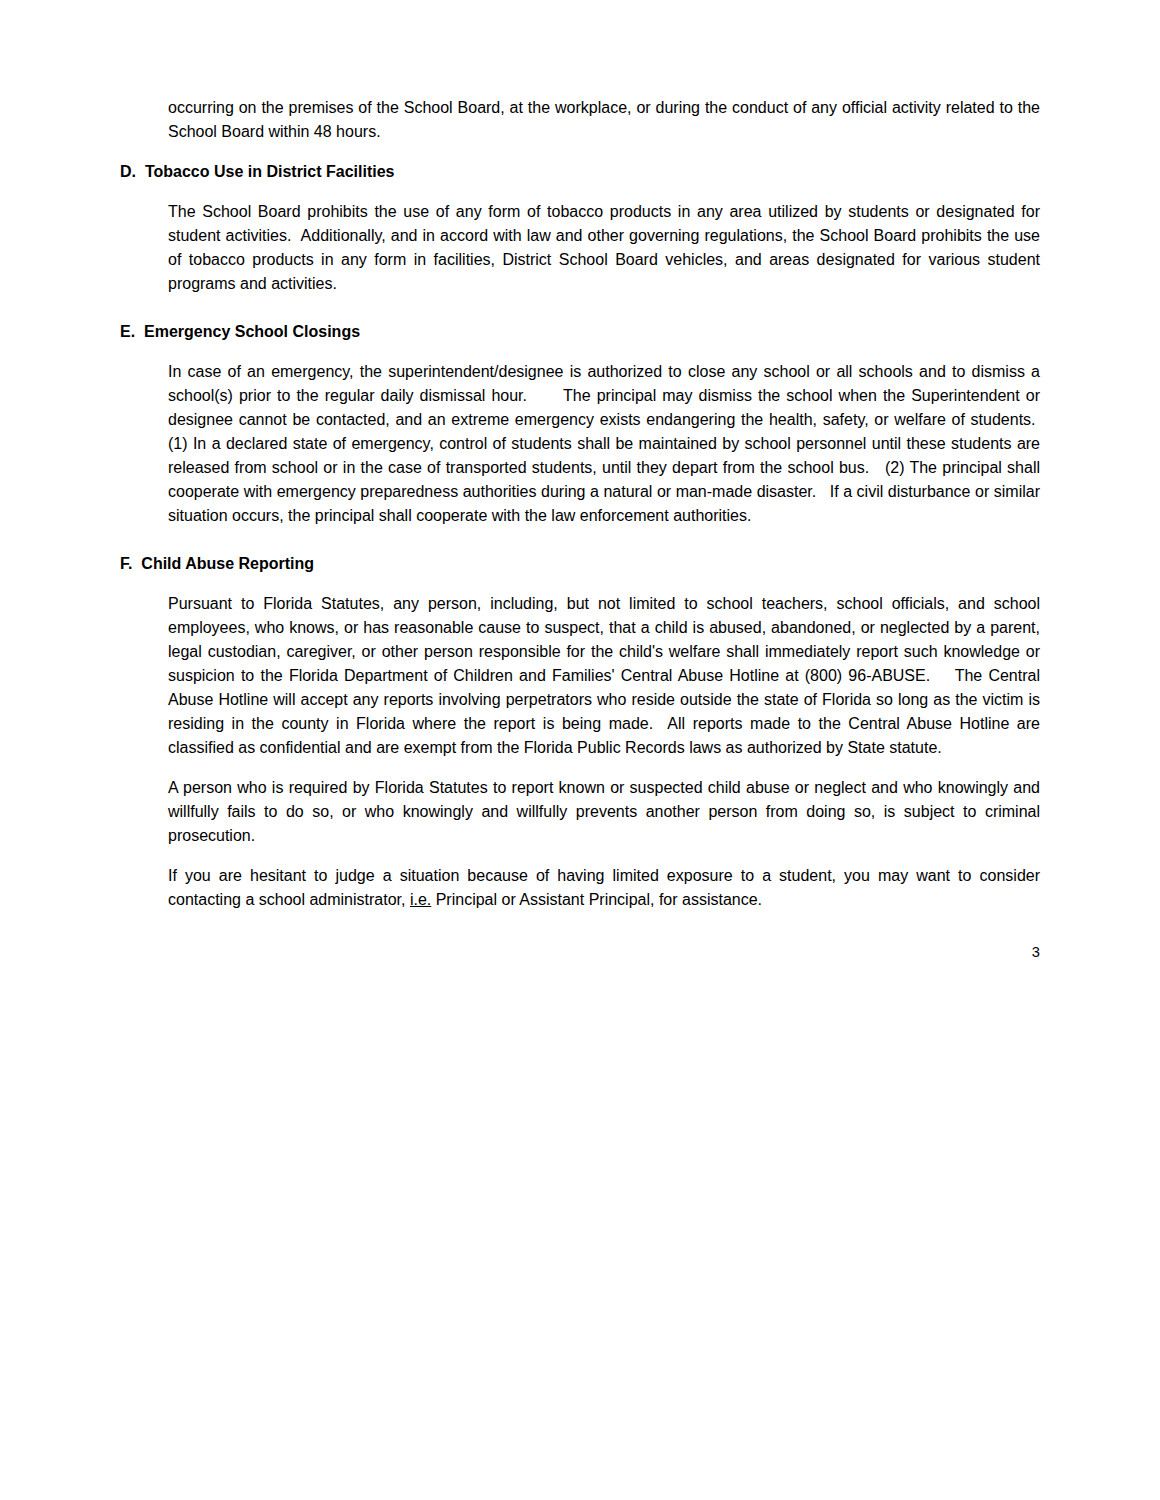occurring on the premises of the School Board, at the workplace, or during the conduct of any official activity related to the School Board within 48 hours.
D. Tobacco Use in District Facilities
The School Board prohibits the use of any form of tobacco products in any area utilized by students or designated for student activities. Additionally, and in accord with law and other governing regulations, the School Board prohibits the use of tobacco products in any form in facilities, District School Board vehicles, and areas designated for various student programs and activities.
E. Emergency School Closings
In case of an emergency, the superintendent/designee is authorized to close any school or all schools and to dismiss a school(s) prior to the regular daily dismissal hour. The principal may dismiss the school when the Superintendent or designee cannot be contacted, and an extreme emergency exists endangering the health, safety, or welfare of students. (1) In a declared state of emergency, control of students shall be maintained by school personnel until these students are released from school or in the case of transported students, until they depart from the school bus. (2) The principal shall cooperate with emergency preparedness authorities during a natural or man-made disaster. If a civil disturbance or similar situation occurs, the principal shall cooperate with the law enforcement authorities.
F. Child Abuse Reporting
Pursuant to Florida Statutes, any person, including, but not limited to school teachers, school officials, and school employees, who knows, or has reasonable cause to suspect, that a child is abused, abandoned, or neglected by a parent, legal custodian, caregiver, or other person responsible for the child's welfare shall immediately report such knowledge or suspicion to the Florida Department of Children and Families' Central Abuse Hotline at (800) 96-ABUSE. The Central Abuse Hotline will accept any reports involving perpetrators who reside outside the state of Florida so long as the victim is residing in the county in Florida where the report is being made. All reports made to the Central Abuse Hotline are classified as confidential and are exempt from the Florida Public Records laws as authorized by State statute.
A person who is required by Florida Statutes to report known or suspected child abuse or neglect and who knowingly and willfully fails to do so, or who knowingly and willfully prevents another person from doing so, is subject to criminal prosecution.
If you are hesitant to judge a situation because of having limited exposure to a student, you may want to consider contacting a school administrator, i.e. Principal or Assistant Principal, for assistance.
3